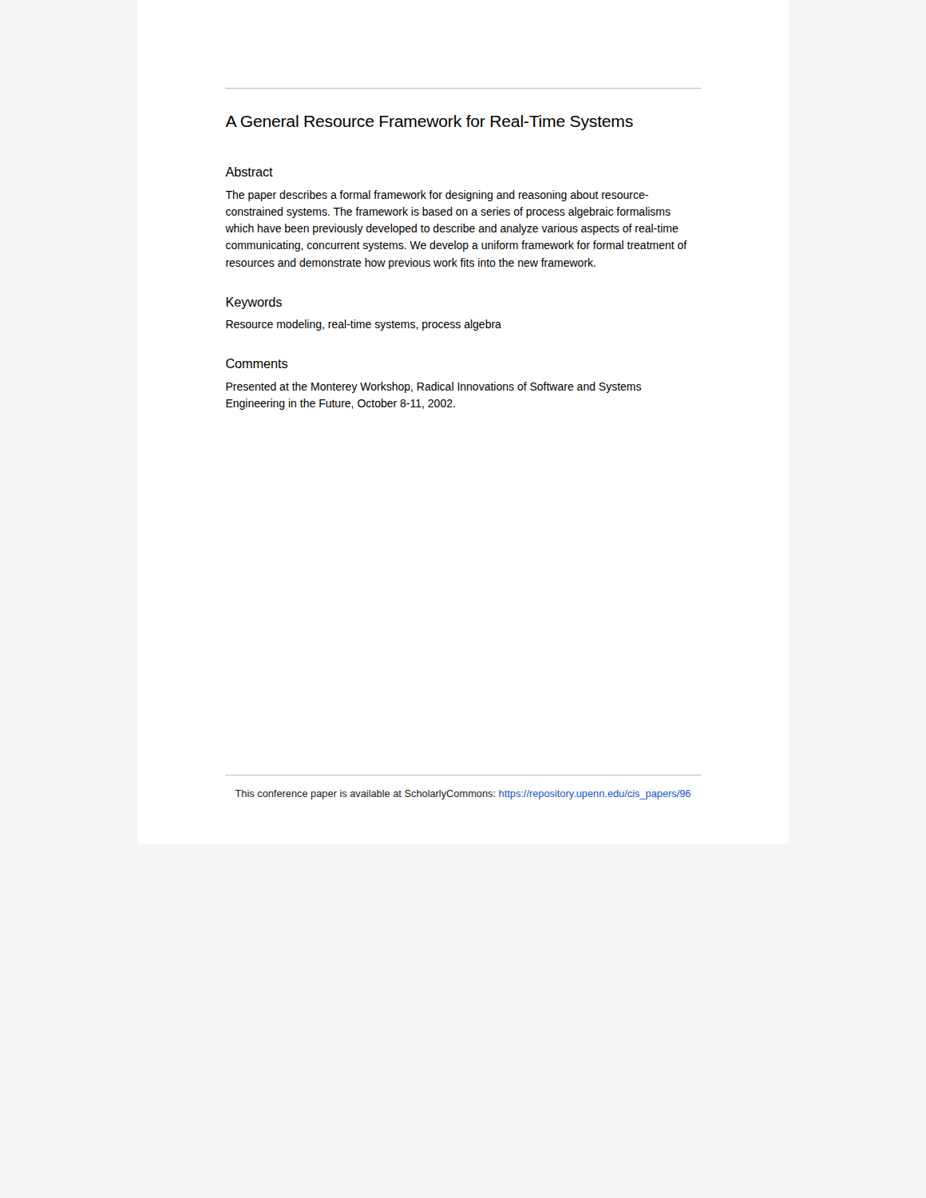A General Resource Framework for Real-Time Systems
Abstract
The paper describes a formal framework for designing and reasoning about resource-constrained systems. The framework is based on a series of process algebraic formalisms which have been previously developed to describe and analyze various aspects of real-time communicating, concurrent systems. We develop a uniform framework for formal treatment of resources and demonstrate how previous work fits into the new framework.
Keywords
Resource modeling, real-time systems, process algebra
Comments
Presented at the Monterey Workshop, Radical Innovations of Software and Systems Engineering in the Future, October 8-11, 2002.
This conference paper is available at ScholarlyCommons: https://repository.upenn.edu/cis_papers/96